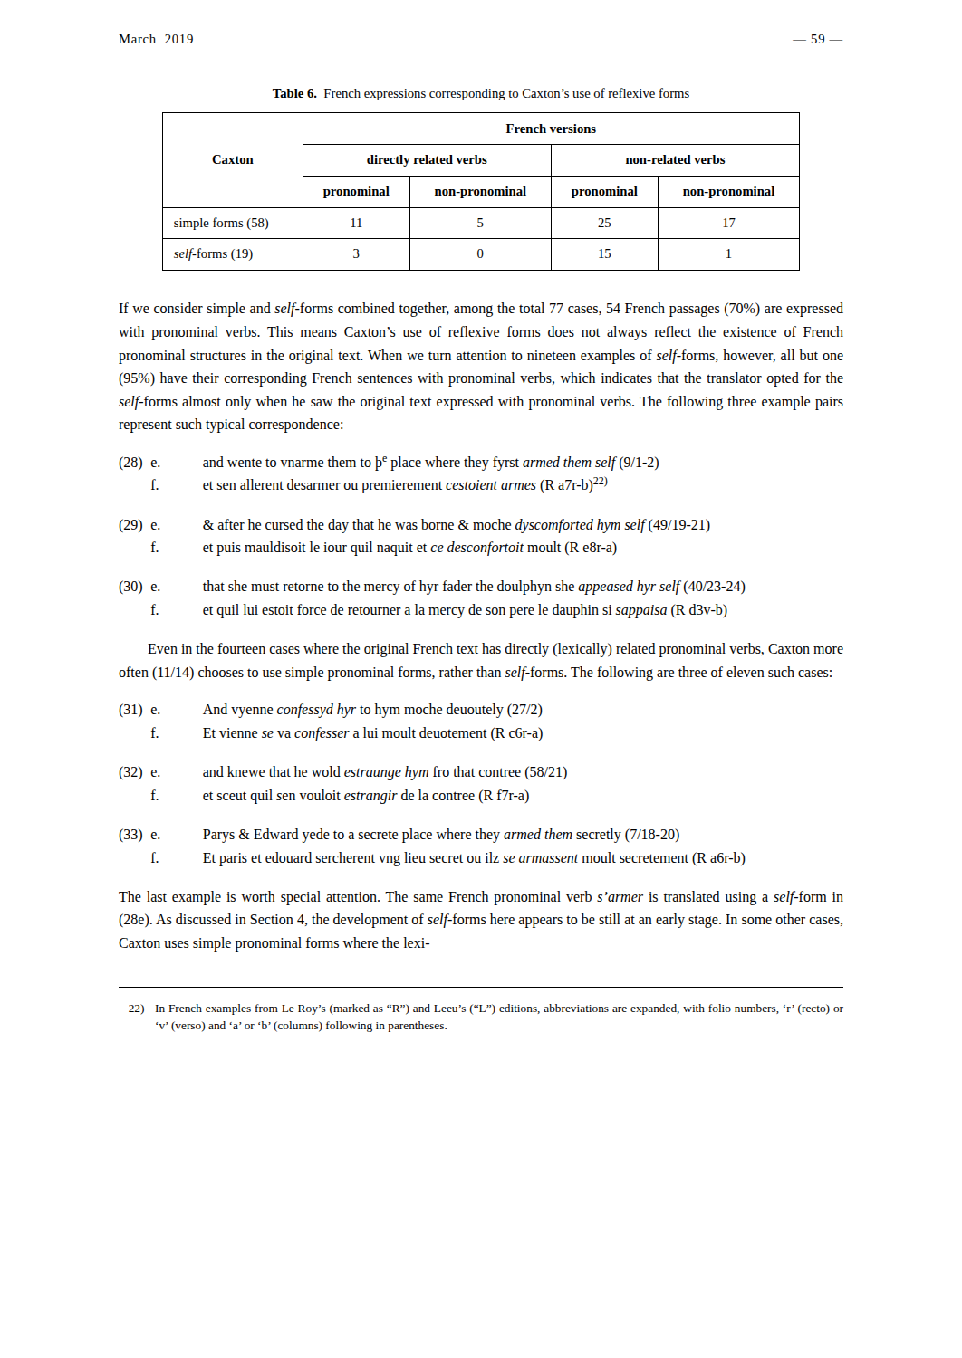March 2019 — 59 —
Table 6. French expressions corresponding to Caxton’s use of reflexive forms
| Caxton | French versions |
| --- | --- |
| directly related verbs | non-related verbs |
| pronominal | non-pronominal | pronominal | non-pronominal |
| simple forms (58) | 11 | 5 | 25 | 17 |
| self -forms (19) | 3 | 0 | 15 | 1 |
If we consider simple and self-forms combined together, among the total 77 cases, 54 French passages (70%) are expressed with pronominal verbs. This means Caxton’s use of reflexive forms does not always reflect the existence of French pronominal structures in the original text. When we turn attention to nineteen examples of self-forms, however, all but one (95%) have their corresponding French sentences with pronominal verbs, which indicates that the translator opted for the self-forms almost only when he saw the original text expressed with pronominal verbs. The following three example pairs represent such typical correspondence:
(28) e. and wente to vnarme them to þe place where they fyrst armed them self (9/1-2) f. et sen allerent desarmer ou premierement cestoient armes (R a7r-b)22)
(29) e.& after he cursed the day that he was borne & moche dyscomforted hym self (49/19-21) f. et puis mauldisoit le iour quil naquit et ce desconfortoit moult (R e8r-a)
(30) e. that she must retorne to the mercy of hyr fader the doulphyn she appeased hyr self (40/23-24) f. et quil lui estoit force de retourner a la mercy de son pere le dauphin si sappaisa (R d3v-b)
Even in the fourteen cases where the original French text has directly (lexically) related pronominal verbs, Caxton more often (11/14) chooses to use simple pronominal forms, rather than self-forms. The following are three of eleven such cases:
(31) e. And vyenne confessyd hyr to hym moche deuoutely (27/2) f. Et vienne se va confesser a lui moult deuotement (R c6r-a)
(32) e. and knewe that he wold estraunge hym fro that contree (58/21) f. et sceut quil sen vouloit estrangir de la contree (R f7r-a)
(33) e. Parys & Edward yede to a secrete place where they armed them secretly (7/18-20) f. Et paris et edouard sercherent vng lieu secret ou ilz se armassent moult secretement (R a6r-b)
The last example is worth special attention. The same French pronominal verb s’armer is translated using a self-form in (28e). As discussed in Section 4, the development of self-forms here appears to be still at an early stage. In some other cases, Caxton uses simple pronominal forms where the lexi-
22) In French examples from Le Roy’s (marked as “R”) and Leeu’s (“L”) editions, abbreviations are expanded, with folio numbers, ‘r’ (recto) or ‘v’ (verso) and ‘a’ or ‘b’ (columns) following in parentheses.